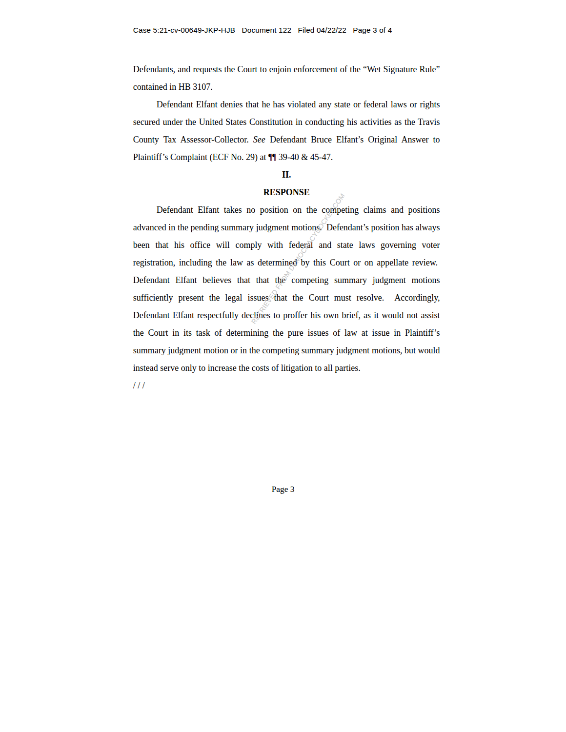Case 5:21-cv-00649-JKP-HJB Document 122 Filed 04/22/22 Page 3 of 4
RETRIEVED FROM DEMOCRACYDOCKET.COM
Defendants, and requests the Court to enjoin enforcement of the “Wet Signature Rule” contained in HB 3107.
Defendant Elfant denies that he has violated any state or federal laws or rights secured under the United States Constitution in conducting his activities as the Travis County Tax Assessor-Collector. See Defendant Bruce Elfant’s Original Answer to Plaintiff’s Complaint (ECF No. 29) at ¶¶ 39-40 & 45-47.
II.
RESPONSE
Defendant Elfant takes no position on the competing claims and positions advanced in the pending summary judgment motions. Defendant’s position has always been that his office will comply with federal and state laws governing voter registration, including the law as determined by this Court or on appellate review. Defendant Elfant believes that that the competing summary judgment motions sufficiently present the legal issues that the Court must resolve. Accordingly, Defendant Elfant respectfully declines to proffer his own brief, as it would not assist the Court in its task of determining the pure issues of law at issue in Plaintiff’s summary judgment motion or in the competing summary judgment motions, but would instead serve only to increase the costs of litigation to all parties.
/ / /
Page 3